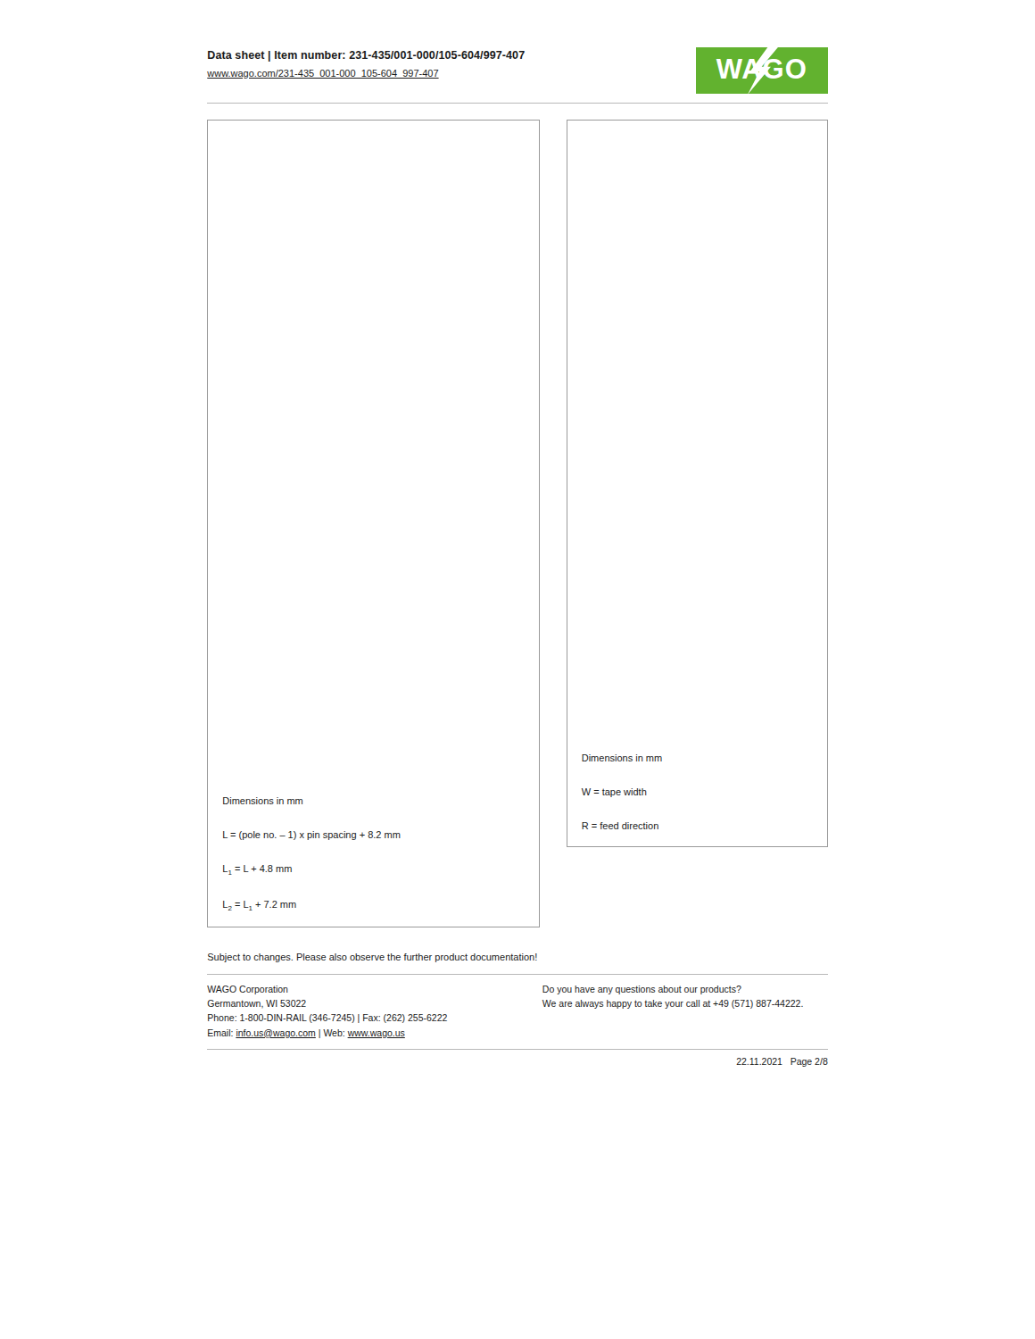Data sheet | Item number: 231-435/001-000/105-604/997-407
www.wago.com/231-435_001-000_105-604_997-407
WAGO
Dimensions in mm
L = (pole no. – 1) x pin spacing + 8.2 mm
L1 = L + 4.8 mm
L2 = L1 + 7.2 mm
Dimensions in mm
W = tape width
R = feed direction
Subject to changes. Please also observe the further product documentation!
WAGO Corporation
Germantown, WI 53022
Phone: 1-800-DIN-RAIL (346-7245) | Fax: (262) 255-6222
Email: info.us@wago.com | Web: www.wago.us
Do you have any questions about our products?
We are always happy to take your call at +49 (571) 887-44222.
22.11.2021 Page 2/8